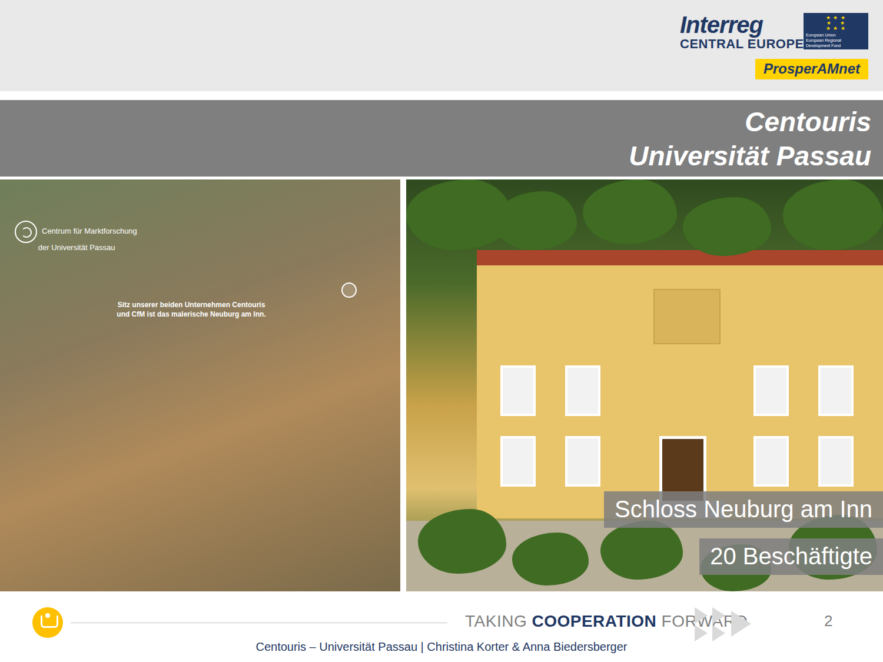Interreg
CENTRAL EUROPE
★ ★ ★
★ ★
★ ★ ★
European Union
European Regional
Development Fund
ProsperAMnet
Centouris
Universität Passau
Centrum für Marktforschung
der Universität Passau
Sitz unserer beiden Unternehmen Centouris
und CfM ist das malerische Neuburg am Inn.
Schloss Neuburg am Inn
20 Beschäftigte
TAKING COOPERATION FORWARD
2
Centouris – Universität Passau | Christina Korter & Anna Biedersberger